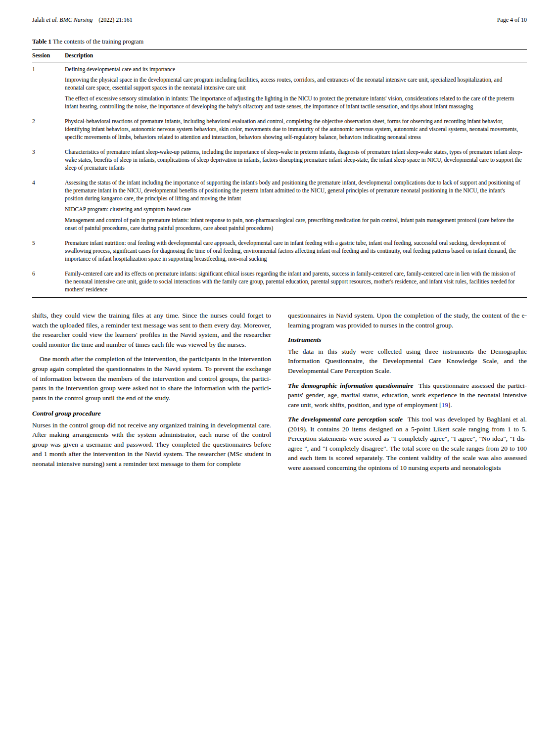Jalali et al. BMC Nursing (2022) 21:161
Page 4 of 10
Table 1 The contents of the training program
| Session | Description |
| --- | --- |
| 1 | Defining developmental care and its importance Improving the physical space in the developmental care program including facilities, access routes, corridors, and entrances of the neonatal intensive care unit, specialized hospitalization, and neonatal care space, essential support spaces in the neonatal intensive care unit The effect of excessive sensory stimulation in infants: The importance of adjusting the lighting in the NICU to protect the premature infants' vision, considerations related to the care of the preterm infant hearing, controlling the noise, the importance of developing the baby's olfactory and taste senses, the importance of infant tactile sensation, and tips about infant massaging |
| 2 | Physical-behavioral reactions of premature infants, including behavioral evaluation and control, completing the objective observation sheet, forms for observing and recording infant behavior, identifying infant behaviors, autonomic nervous system behaviors, skin color, movements due to immaturity of the autonomic nervous system, autonomic and visceral systems, neonatal movements, specific movements of limbs, behaviors related to attention and interaction, behaviors showing self-regulatory balance, behaviors indicating neonatal stress |
| 3 | Characteristics of premature infant sleep-wake-up patterns, including the importance of sleep-wake in preterm infants, diagnosis of premature infant sleep-wake states, types of premature infant sleep-wake states, benefits of sleep in infants, complications of sleep deprivation in infants, factors disrupting premature infant sleep-state, the infant sleep space in NICU, developmental care to support the sleep of premature infants |
| 4 | Assessing the status of the infant including the importance of supporting the infant's body and positioning the premature infant, developmental complications due to lack of support and positioning of the premature infant in the NICU, developmental benefits of positioning the preterm infant admitted to the NICU, general principles of premature neonatal positioning in the NICU, the infant's position during kangaroo care, the principles of lifting and moving the infant NIDCAP program: clustering and symptom-based care Management and control of pain in premature infants: infant response to pain, non-pharmacological care, prescribing medication for pain control, infant pain management protocol (care before the onset of painful procedures, care during painful procedures, care about painful procedures) |
| 5 | Premature infant nutrition: oral feeding with developmental care approach, developmental care in infant feeding with a gastric tube, infant oral feeding, successful oral sucking, development of swallowing process, significant cases for diagnosing the time of oral feeding, environmental factors affecting infant oral feeding and its continuity, oral feeding patterns based on infant demand, the importance of infant hospitalization space in supporting breastfeeding, non-oral sucking |
| 6 | Family-centered care and its effects on premature infants: significant ethical issues regarding the infant and parents, success in family-centered care, family-centered care in lien with the mission of the neonatal intensive care unit, guide to social interactions with the family care group, parental education, parental support resources, mother's residence, and infant visit rules, facilities needed for mothers' residence |
shifts, they could view the training files at any time. Since the nurses could forget to watch the uploaded files, a reminder text message was sent to them every day. Moreover, the researcher could view the learners' profiles in the Navid system, and the researcher could monitor the time and number of times each file was viewed by the nurses.
One month after the completion of the intervention, the participants in the intervention group again completed the questionnaires in the Navid system. To prevent the exchange of information between the members of the intervention and control groups, the participants in the intervention group were asked not to share the information with the participants in the control group until the end of the study.
Control group procedure
Nurses in the control group did not receive any organized training in developmental care. After making arrangements with the system administrator, each nurse of the control group was given a username and password. They completed the questionnaires before and 1 month after the intervention in the Navid system. The researcher (MSc student in neonatal intensive nursing) sent a reminder text message to them for complete
questionnaires in Navid system. Upon the completion of the study, the content of the e-learning program was provided to nurses in the control group.
Instruments
The data in this study were collected using three instruments the Demographic Information Questionnaire, the Developmental Care Knowledge Scale, and the Developmental Care Perception Scale.
The demographic information questionnaire This questionnaire assessed the participants' gender, age, marital status, education, work experience in the neonatal intensive care unit, work shifts, position, and type of employment [19].
The developmental care perception scale This tool was developed by Baghlani et al. (2019). It contains 20 items designed on a 5-point Likert scale ranging from 1 to 5. Perception statements were scored as "I completely agree", "I agree", "No idea", "I disagree ", and "I completely disagree". The total score on the scale ranges from 20 to 100 and each item is scored separately. The content validity of the scale was also assessed were assessed concerning the opinions of 10 nursing experts and neonatologists